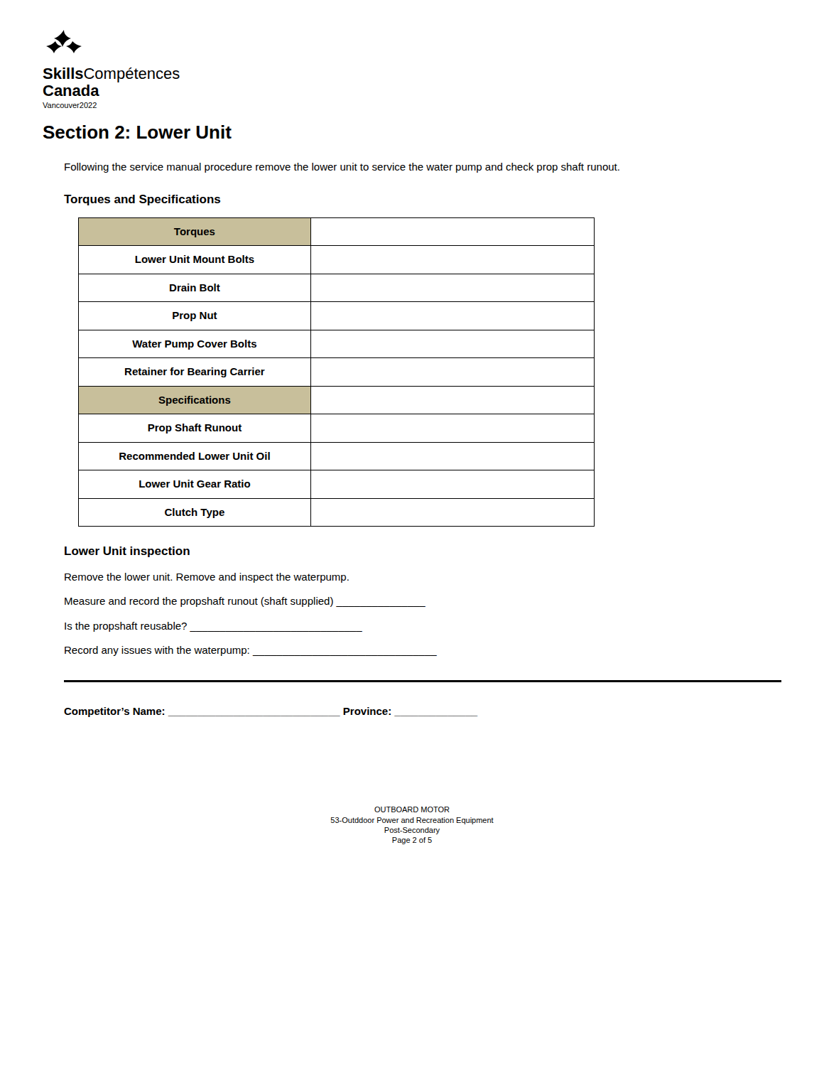SkillsCompétences
Canada
Vancouver2022
Section 2: Lower Unit
Following the service manual procedure remove the lower unit to service the water pump and check prop shaft runout.
Torques and Specifications
| Torques | |
| Lower Unit Mount Bolts | |
| Drain Bolt | |
| Prop Nut | |
| Water Pump Cover Bolts | |
| Retainer for Bearing Carrier | |
| Specifications | |
| Prop Shaft Runout | |
| Recommended Lower Unit Oil | |
| Lower Unit Gear Ratio | |
| Clutch Type | |
Lower Unit inspection
Remove the lower unit. Remove and inspect the waterpump.
Measure and record the propshaft runout (shaft supplied) _______________
Is the propshaft reusable? _____________________________
Record any issues with the waterpump: _______________________________
Competitor’s Name: _____________________________ Province: ______________
OUTBOARD MOTOR
53-Outddoor Power and Recreation Equipment
Post-Secondary
Page 2 of 5